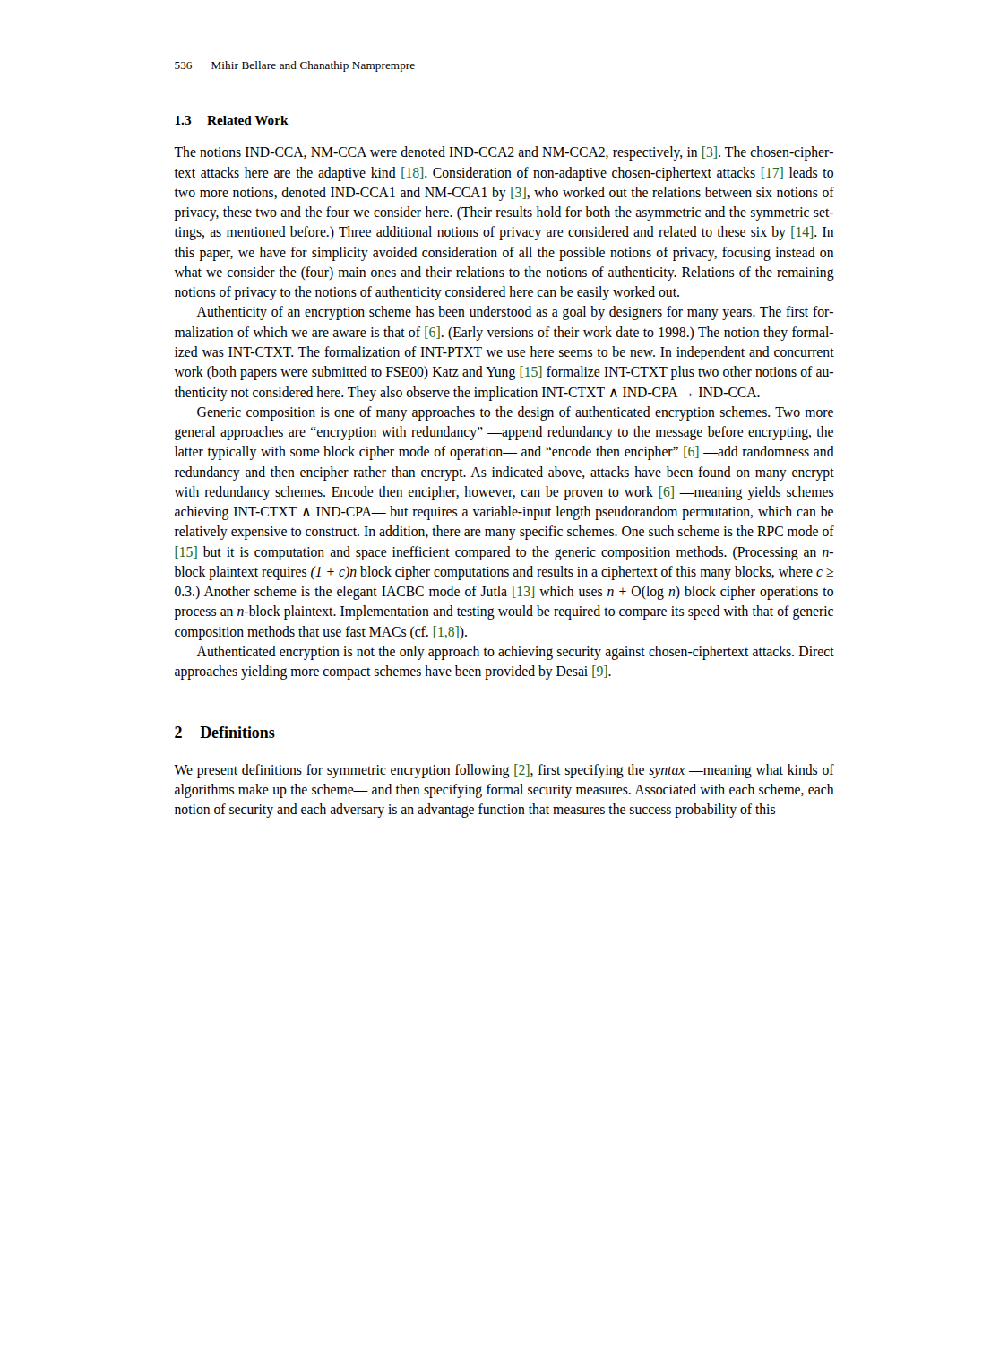536 Mihir Bellare and Chanathip Namprempre
1.3 Related Work
The notions IND-CCA, NM-CCA were denoted IND-CCA2 and NM-CCA2, respectively, in [3]. The chosen-ciphertext attacks here are the adaptive kind [18]. Consideration of non-adaptive chosen-ciphertext attacks [17] leads to two more notions, denoted IND-CCA1 and NM-CCA1 by [3], who worked out the relations between six notions of privacy, these two and the four we consider here. (Their results hold for both the asymmetric and the symmetric settings, as mentioned before.) Three additional notions of privacy are considered and related to these six by [14]. In this paper, we have for simplicity avoided consideration of all the possible notions of privacy, focusing instead on what we consider the (four) main ones and their relations to the notions of authenticity. Relations of the remaining notions of privacy to the notions of authenticity considered here can be easily worked out.
Authenticity of an encryption scheme has been understood as a goal by designers for many years. The first formalization of which we are aware is that of [6]. (Early versions of their work date to 1998.) The notion they formalized was INT-CTXT. The formalization of INT-PTXT we use here seems to be new. In independent and concurrent work (both papers were submitted to FSE00) Katz and Yung [15] formalize INT-CTXT plus two other notions of authenticity not considered here. They also observe the implication INT-CTXT ∧ IND-CPA → IND-CCA.
Generic composition is one of many approaches to the design of authenticated encryption schemes. Two more general approaches are “encryption with redundancy” —append redundancy to the message before encrypting, the latter typically with some block cipher mode of operation— and “encode then encipher” [6] —add randomness and redundancy and then encipher rather than encrypt. As indicated above, attacks have been found on many encrypt with redundancy schemes. Encode then encipher, however, can be proven to work [6] —meaning yields schemes achieving INT-CTXT ∧ IND-CPA— but requires a variable-input length pseudorandom permutation, which can be relatively expensive to construct. In addition, there are many specific schemes. One such scheme is the RPC mode of [15] but it is computation and space inefficient compared to the generic composition methods. (Processing an n-block plaintext requires (1 + c)n block cipher computations and results in a ciphertext of this many blocks, where c ≥ 0.3.) Another scheme is the elegant IACBC mode of Jutla [13] which uses n + O(log n) block cipher operations to process an n-block plaintext. Implementation and testing would be required to compare its speed with that of generic composition methods that use fast MACs (cf. [1,8]).
Authenticated encryption is not the only approach to achieving security against chosen-ciphertext attacks. Direct approaches yielding more compact schemes have been provided by Desai [9].
2 Definitions
We present definitions for symmetric encryption following [2], first specifying the syntax —meaning what kinds of algorithms make up the scheme— and then specifying formal security measures. Associated with each scheme, each notion of security and each adversary is an advantage function that measures the success probability of this